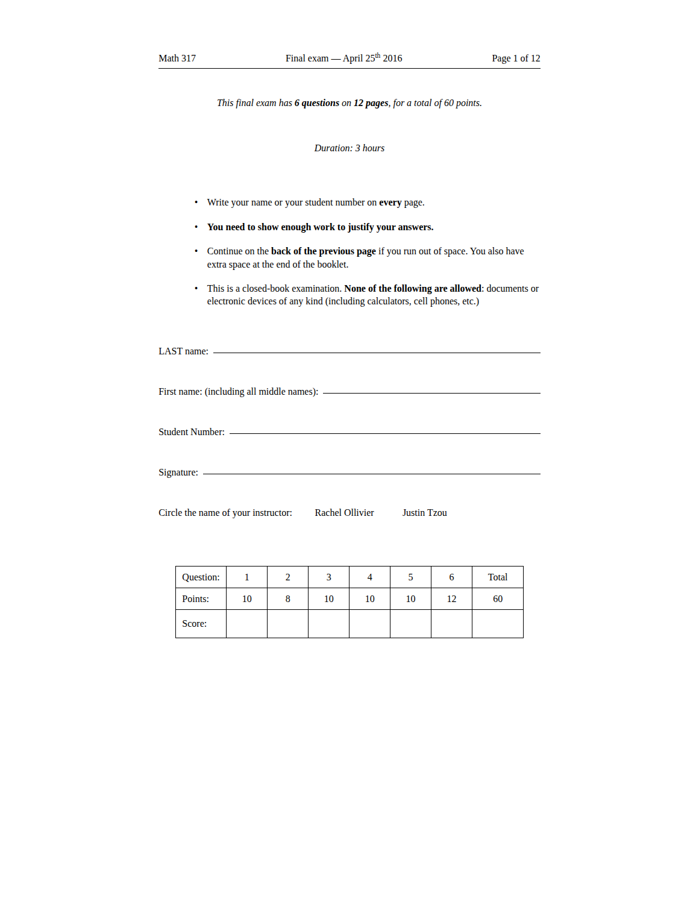Math 317
Final exam — April 25th 2016
Page 1 of 12
This final exam has 6 questions on 12 pages, for a total of 60 points.
Duration: 3 hours
Write your name or your student number on every page.
You need to show enough work to justify your answers.
Continue on the back of the previous page if you run out of space. You also have extra space at the end of the booklet.
This is a closed-book examination. None of the following are allowed: documents or electronic devices of any kind (including calculators, cell phones, etc.)
LAST name:
First name: (including all middle names):
Student Number:
Signature:
Circle the name of your instructor: Rachel Ollivier Justin Tzou
| Question: | 1 | 2 | 3 | 4 | 5 | 6 | Total |
| Points: | 10 | 8 | 10 | 10 | 10 | 12 | 60 |
| Score: | | | | | | | |